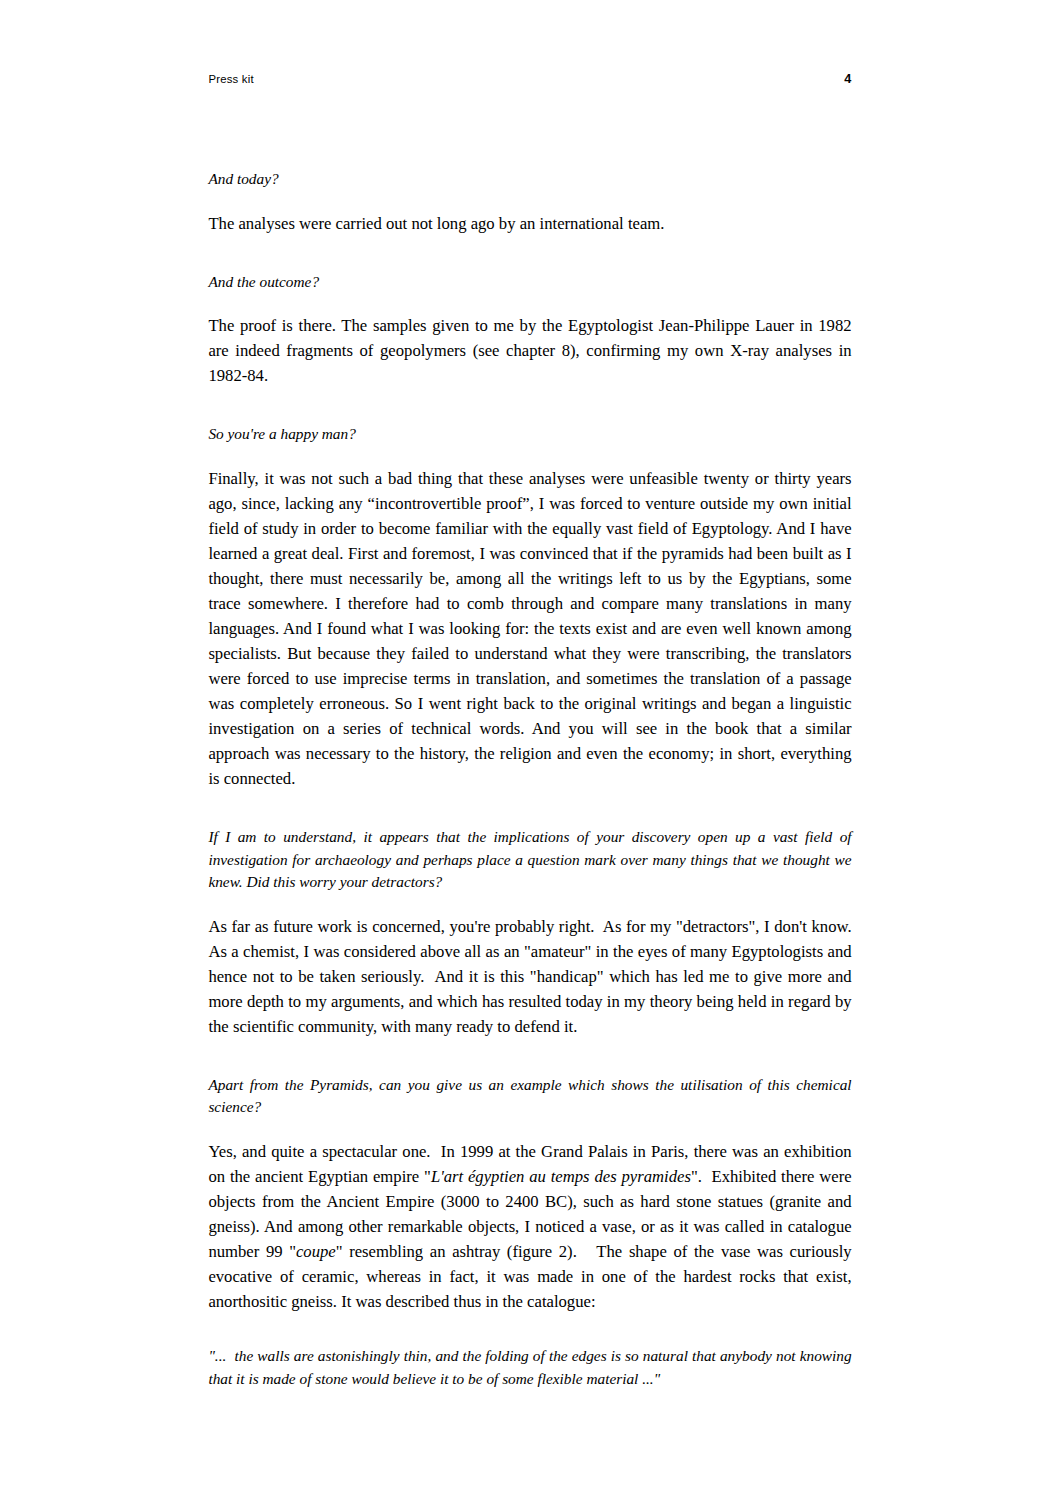Press kit 4
And today?
The analyses were carried out not long ago by an international team.
And the outcome?
The proof is there. The samples given to me by the Egyptologist Jean-Philippe Lauer in 1982 are indeed fragments of geopolymers (see chapter 8), confirming my own X-ray analyses in 1982-84.
So you're a happy man?
Finally, it was not such a bad thing that these analyses were unfeasible twenty or thirty years ago, since, lacking any “incontrovertible proof”, I was forced to venture outside my own initial field of study in order to become familiar with the equally vast field of Egyptology. And I have learned a great deal. First and foremost, I was convinced that if the pyramids had been built as I thought, there must necessarily be, among all the writings left to us by the Egyptians, some trace somewhere. I therefore had to comb through and compare many translations in many languages. And I found what I was looking for: the texts exist and are even well known among specialists. But because they failed to understand what they were transcribing, the translators were forced to use imprecise terms in translation, and sometimes the translation of a passage was completely erroneous. So I went right back to the original writings and began a linguistic investigation on a series of technical words. And you will see in the book that a similar approach was necessary to the history, the religion and even the economy; in short, everything is connected.
If I am to understand, it appears that the implications of your discovery open up a vast field of investigation for archaeology and perhaps place a question mark over many things that we thought we knew. Did this worry your detractors?
As far as future work is concerned, you're probably right. As for my "detractors", I don't know. As a chemist, I was considered above all as an "amateur" in the eyes of many Egyptologists and hence not to be taken seriously. And it is this "handicap" which has led me to give more and more depth to my arguments, and which has resulted today in my theory being held in regard by the scientific community, with many ready to defend it.
Apart from the Pyramids, can you give us an example which shows the utilisation of this chemical science?
Yes, and quite a spectacular one. In 1999 at the Grand Palais in Paris, there was an exhibition on the ancient Egyptian empire "L'art égyptien au temps des pyramides". Exhibited there were objects from the Ancient Empire (3000 to 2400 BC), such as hard stone statues (granite and gneiss). And among other remarkable objects, I noticed a vase, or as it was called in catalogue number 99 "coupe" resembling an ashtray (figure 2). The shape of the vase was curiously evocative of ceramic, whereas in fact, it was made in one of the hardest rocks that exist, anorthositic gneiss. It was described thus in the catalogue:
"... the walls are astonishingly thin, and the folding of the edges is so natural that anybody not knowing that it is made of stone would believe it to be of some flexible material ..."